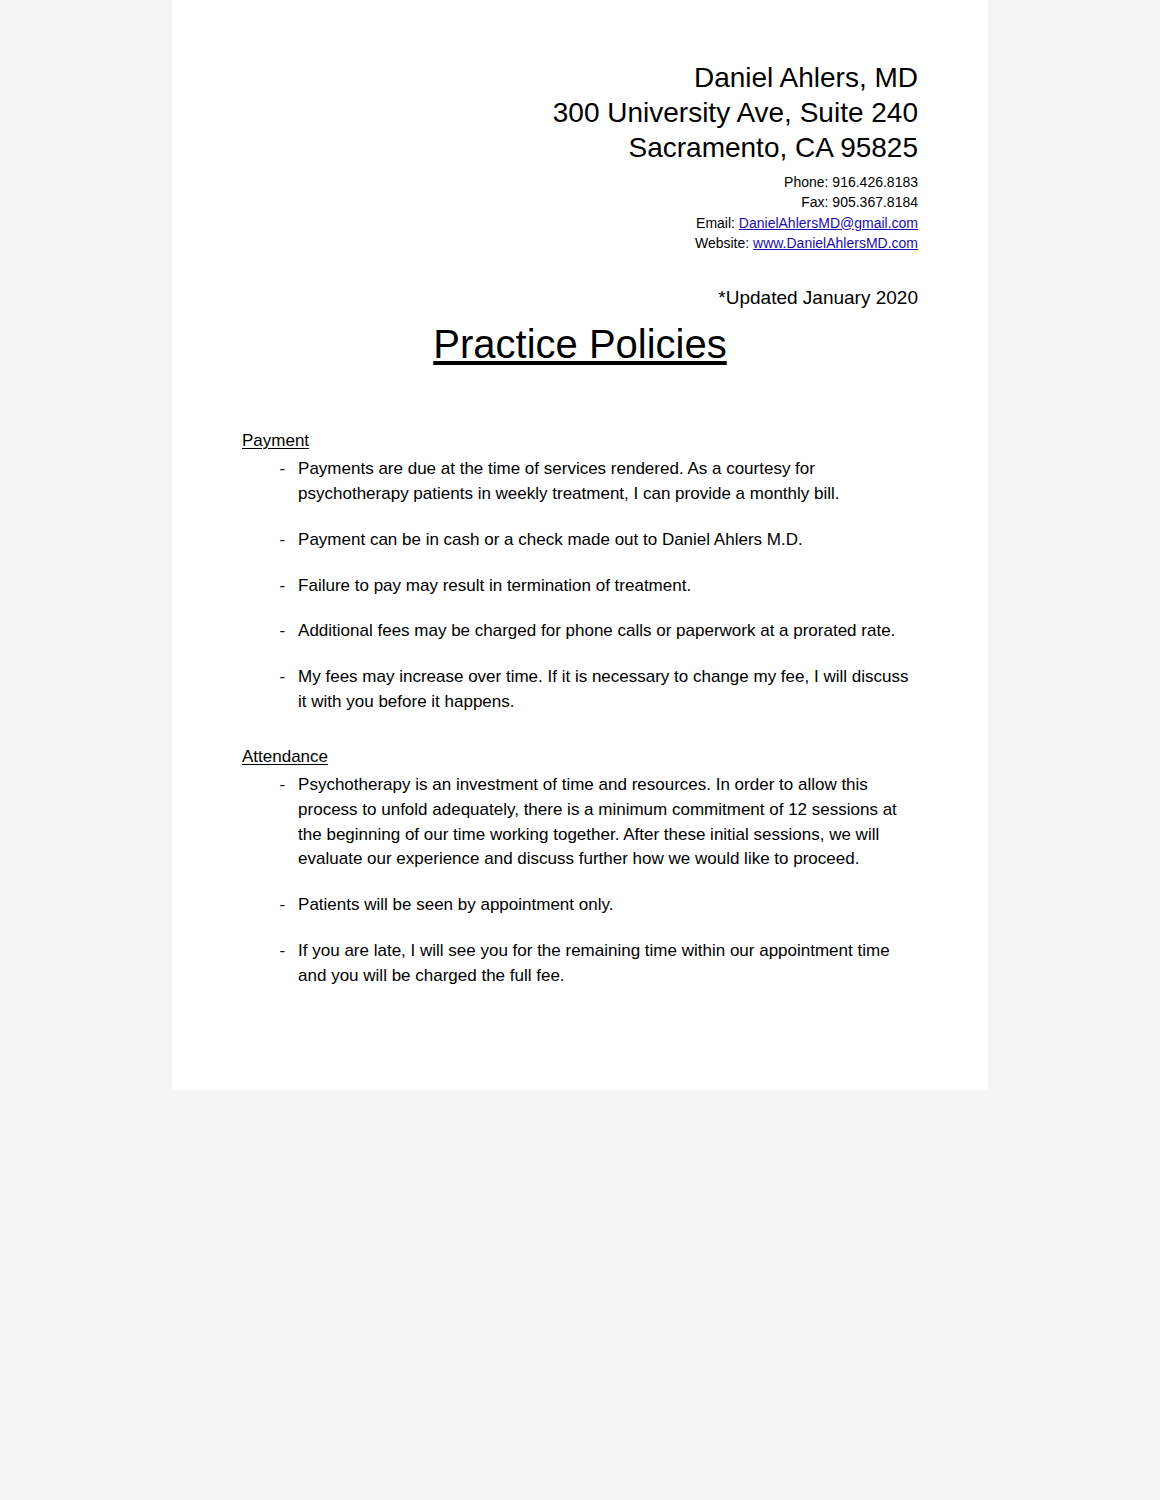Daniel Ahlers, MD
300 University Ave, Suite 240
Sacramento, CA 95825
Phone: 916.426.8183
Fax: 905.367.8184
Email: DanielAhlersMD@gmail.com
Website: www.DanielAhlersMD.com
*Updated January 2020
Practice Policies
Payment
Payments are due at the time of services rendered. As a courtesy for psychotherapy patients in weekly treatment, I can provide a monthly bill.
Payment can be in cash or a check made out to Daniel Ahlers M.D.
Failure to pay may result in termination of treatment.
Additional fees may be charged for phone calls or paperwork at a prorated rate.
My fees may increase over time. If it is necessary to change my fee, I will discuss it with you before it happens.
Attendance
Psychotherapy is an investment of time and resources. In order to allow this process to unfold adequately, there is a minimum commitment of 12 sessions at the beginning of our time working together. After these initial sessions, we will evaluate our experience and discuss further how we would like to proceed.
Patients will be seen by appointment only.
If you are late, I will see you for the remaining time within our appointment time and you will be charged the full fee.